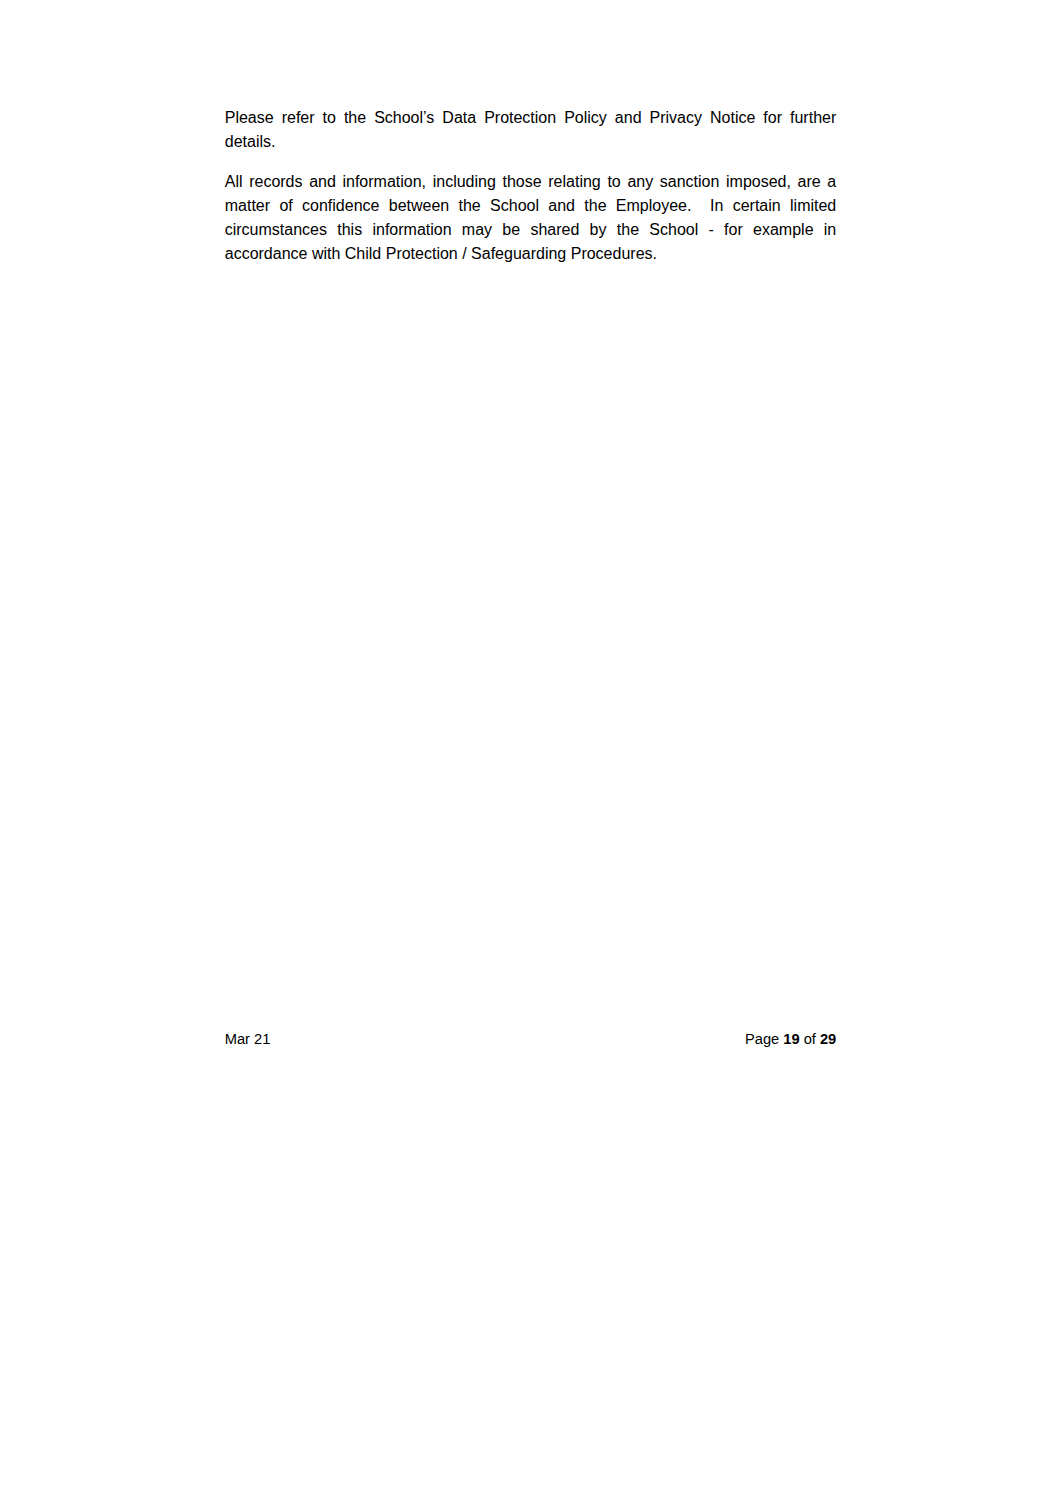Please refer to the School’s Data Protection Policy and Privacy Notice for further details.
All records and information, including those relating to any sanction imposed, are a matter of confidence between the School and the Employee. In certain limited circumstances this information may be shared by the School - for example in accordance with Child Protection / Safeguarding Procedures.
Mar 21
Page 19 of 29